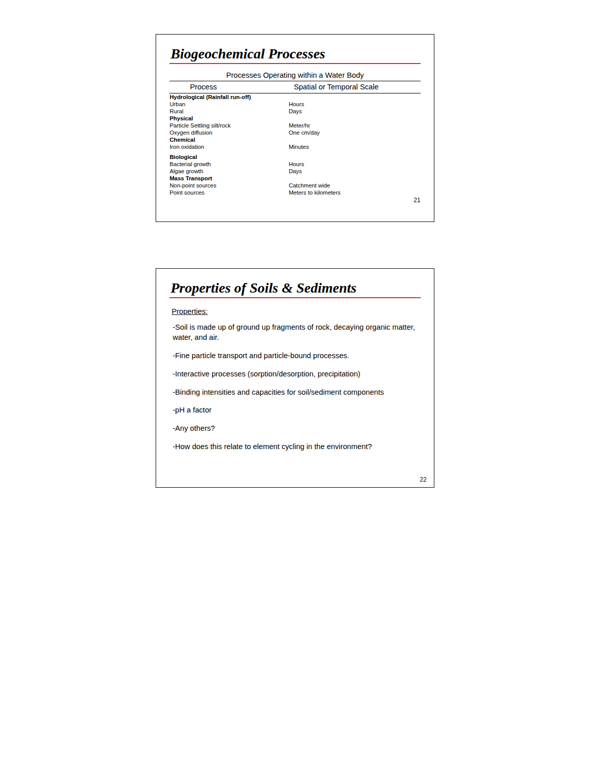Biogeochemical Processes
Processes Operating within a Water Body
| Process | Spatial or Temporal Scale |
| --- | --- |
| Hydrological (Rainfall run-off) | |
| Urban | Hours |
| Rural | Days |
| Physical | |
| Particle Settling silt/rock | Meter/hr |
| Oxygen diffusion | One cm/day |
| Chemical | |
| Iron oxidation | Minutes |
| Biological | |
| Bacterial growth | Hours |
| Algae growth | Days |
| Mass Transport | |
| Non-point sources | Catchment wide |
| Point sources | Meters to kilometers |
| | 21 |
Properties of Soils & Sediments
Properties:
-Soil is made up of ground up fragments of rock, decaying organic matter, water, and air.
-Fine particle transport and particle-bound processes.
-Interactive processes (sorption/desorption, precipitation)
-Binding intensities and capacities for soil/sediment components
-pH a factor
-Any others?
-How does this relate to element cycling in the environment?
22